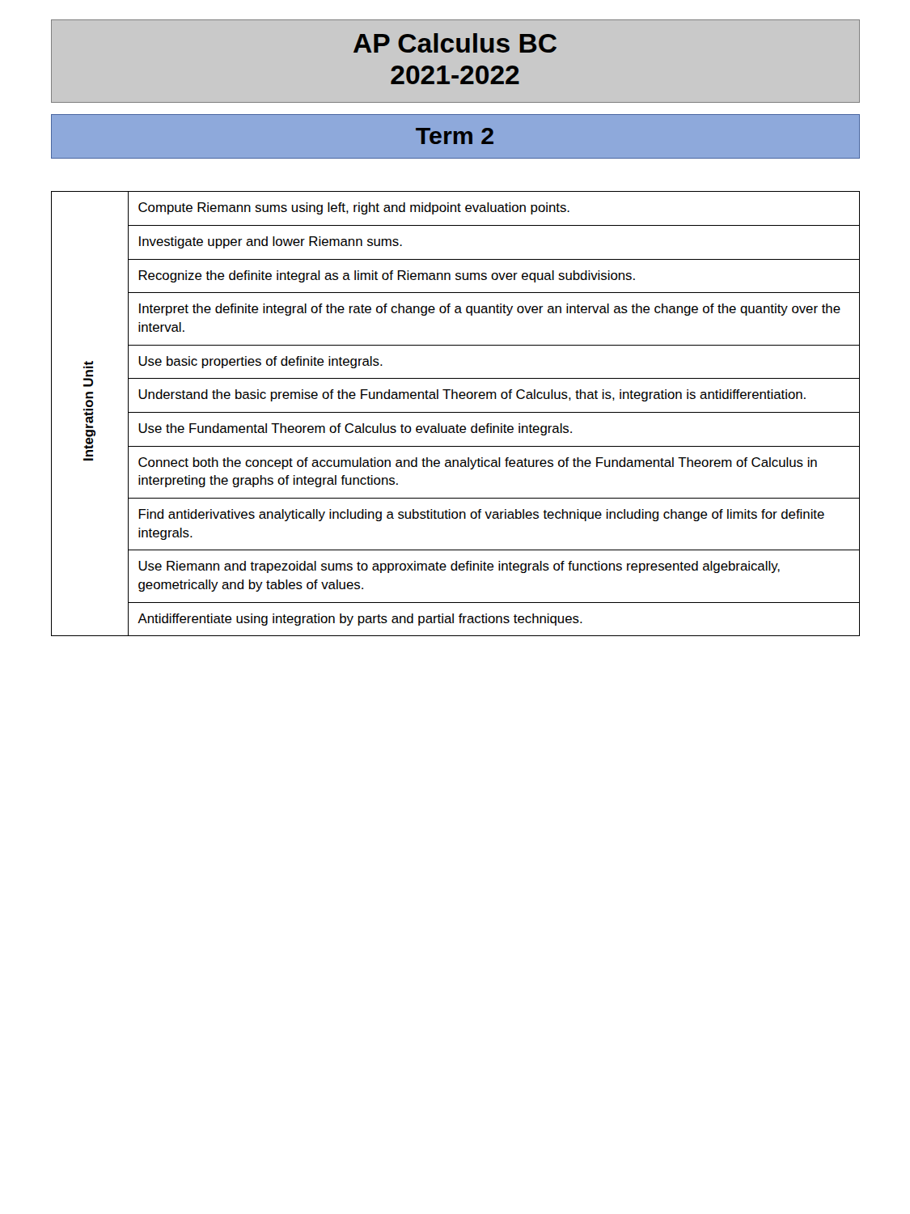AP Calculus BC
2021-2022
Term 2
| Integration Unit | Compute Riemann sums using left, right and midpoint evaluation points. |
| Investigate upper and lower Riemann sums. |
| Recognize the definite integral as a limit of Riemann sums over equal subdivisions. |
| Interpret the definite integral of the rate of change of a quantity over an interval as the change of the quantity over the interval. |
| Use basic properties of definite integrals. |
| Understand the basic premise of the Fundamental Theorem of Calculus, that is, integration is antidifferentiation. |
| Use the Fundamental Theorem of Calculus to evaluate definite integrals. |
| Connect both the concept of accumulation and the analytical features of the Fundamental Theorem of Calculus in interpreting the graphs of integral functions. |
| Find antiderivatives analytically including a substitution of variables technique including change of limits for definite integrals. |
| Use Riemann and trapezoidal sums to approximate definite integrals of functions represented algebraically, geometrically and by tables of values. |
| Antidifferentiate using integration by parts and partial fractions techniques. |